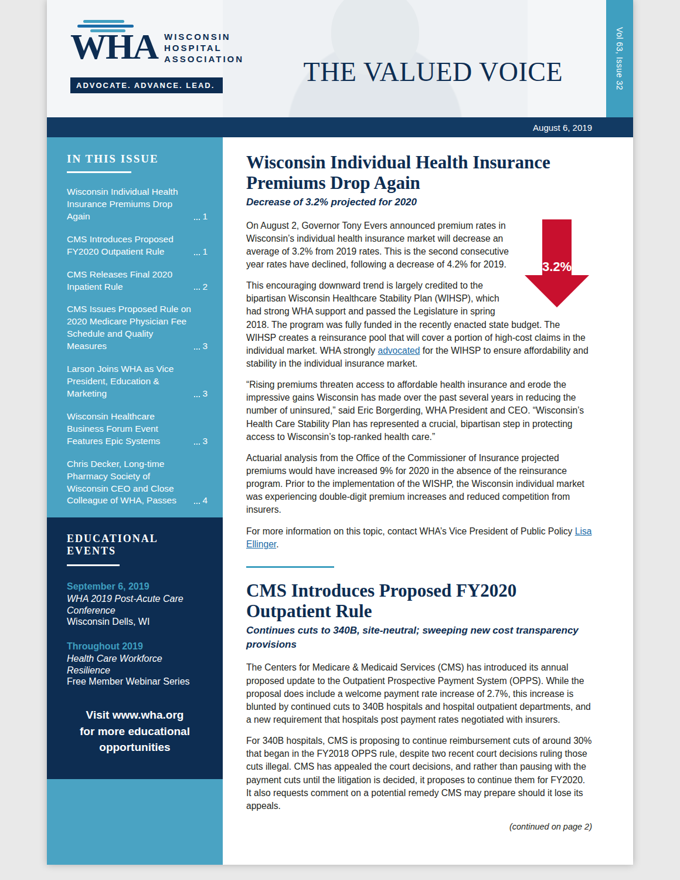WHA
Wisconsin
Hospital
Association
ADVOCATE. ADVANCE. LEAD.
THE VALUED VOICE
Vol 63, Issue 32
August 6, 2019
In This Issue
Wisconsin Individual Health Insurance Premiums Drop Again 1
CMS Introduces Proposed FY2020 Outpatient Rule 1
CMS Releases Final 2020 Inpatient Rule 2
CMS Issues Proposed Rule on 2020 Medicare Physician Fee Schedule and Quality Measures 3
Larson Joins WHA as Vice President, Education & Marketing 3
Wisconsin Healthcare Business Forum Event Features Epic Systems 3
Chris Decker, Long-time Pharmacy Society of Wisconsin CEO and Close Colleague of WHA, Passes 4
Educational Events
September 6, 2019
WHA 2019 Post-Acute Care Conference
Wisconsin Dells, WI
Throughout 2019
Health Care Workforce Resilience
Free Member Webinar Series
Visit www.wha.org
for more educational
opportunities
Wisconsin Individual Health Insurance Premiums Drop Again
Decrease of 3.2% projected for 2020
3.2%
On August 2, Governor Tony Evers announced premium rates in Wisconsin’s individual health insurance market will decrease an average of 3.2% from 2019 rates. This is the second consecutive year rates have declined, following a decrease of 4.2% for 2019.
This encouraging downward trend is largely credited to the bipartisan Wisconsin Healthcare Stability Plan (WIHSP), which had strong WHA support and passed the Legislature in spring 2018. The program was fully funded in the recently enacted state budget. The WIHSP creates a reinsurance pool that will cover a portion of high-cost claims in the individual market. WHA strongly advocated for the WIHSP to ensure affordability and stability in the individual insurance market.
“Rising premiums threaten access to affordable health insurance and erode the impressive gains Wisconsin has made over the past several years in reducing the number of uninsured,” said Eric Borgerding, WHA President and CEO. “Wisconsin’s Health Care Stability Plan has represented a crucial, bipartisan step in protecting access to Wisconsin’s top-ranked health care.”
Actuarial analysis from the Office of the Commissioner of Insurance projected premiums would have increased 9% for 2020 in the absence of the reinsurance program. Prior to the implementation of the WISHP, the Wisconsin individual market was experiencing double-digit premium increases and reduced competition from insurers.
For more information on this topic, contact WHA’s Vice President of Public Policy Lisa Ellinger.
CMS Introduces Proposed FY2020 Outpatient Rule
Continues cuts to 340B, site-neutral; sweeping new cost transparency provisions
The Centers for Medicare & Medicaid Services (CMS) has introduced its annual proposed update to the Outpatient Prospective Payment System (OPPS). While the proposal does include a welcome payment rate increase of 2.7%, this increase is blunted by continued cuts to 340B hospitals and hospital outpatient departments, and a new requirement that hospitals post payment rates negotiated with insurers.
For 340B hospitals, CMS is proposing to continue reimbursement cuts of around 30% that began in the FY2018 OPPS rule, despite two recent court decisions ruling those cuts illegal. CMS has appealed the court decisions, and rather than pausing with the payment cuts until the litigation is decided, it proposes to continue them for FY2020. It also requests comment on a potential remedy CMS may prepare should it lose its appeals.
(continued on page 2)